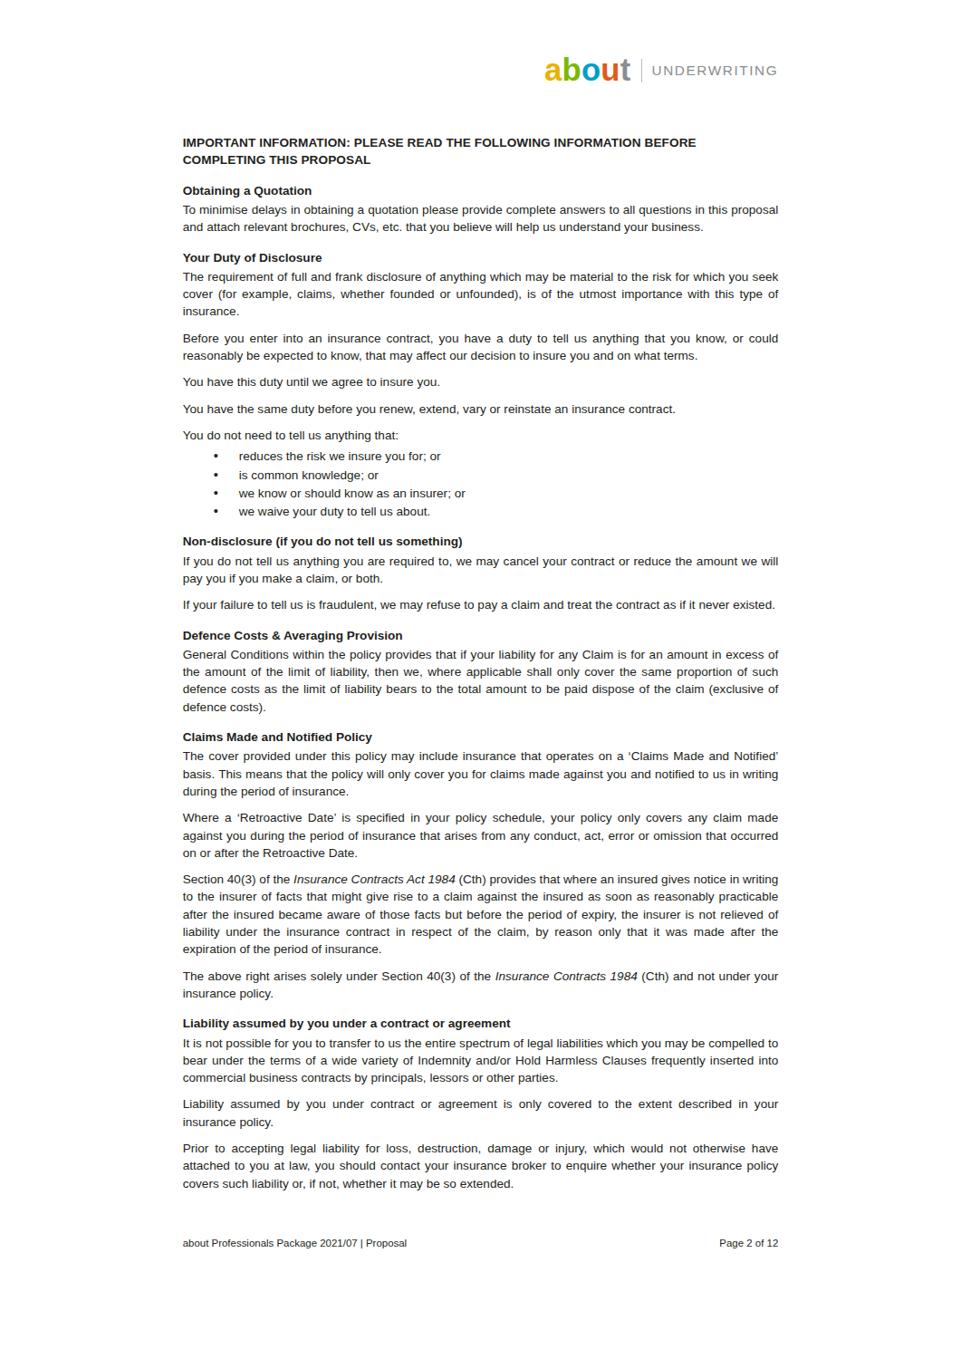about Underwriting
IMPORTANT INFORMATION: PLEASE READ THE FOLLOWING INFORMATION BEFORE COMPLETING THIS PROPOSAL
Obtaining a Quotation
To minimise delays in obtaining a quotation please provide complete answers to all questions in this proposal and attach relevant brochures, CVs, etc. that you believe will help us understand your business.
Your Duty of Disclosure
The requirement of full and frank disclosure of anything which may be material to the risk for which you seek cover (for example, claims, whether founded or unfounded), is of the utmost importance with this type of insurance.
Before you enter into an insurance contract, you have a duty to tell us anything that you know, or could reasonably be expected to know, that may affect our decision to insure you and on what terms.
You have this duty until we agree to insure you.
You have the same duty before you renew, extend, vary or reinstate an insurance contract.
You do not need to tell us anything that:
reduces the risk we insure you for; or
is common knowledge; or
we know or should know as an insurer; or
we waive your duty to tell us about.
Non-disclosure (if you do not tell us something)
If you do not tell us anything you are required to, we may cancel your contract or reduce the amount we will pay you if you make a claim, or both.
If your failure to tell us is fraudulent, we may refuse to pay a claim and treat the contract as if it never existed.
Defence Costs & Averaging Provision
General Conditions within the policy provides that if your liability for any Claim is for an amount in excess of the amount of the limit of liability, then we, where applicable shall only cover the same proportion of such defence costs as the limit of liability bears to the total amount to be paid dispose of the claim (exclusive of defence costs).
Claims Made and Notified Policy
The cover provided under this policy may include insurance that operates on a ‘Claims Made and Notified’ basis. This means that the policy will only cover you for claims made against you and notified to us in writing during the period of insurance.
Where a ‘Retroactive Date’ is specified in your policy schedule, your policy only covers any claim made against you during the period of insurance that arises from any conduct, act, error or omission that occurred on or after the Retroactive Date.
Section 40(3) of the Insurance Contracts Act 1984 (Cth) provides that where an insured gives notice in writing to the insurer of facts that might give rise to a claim against the insured as soon as reasonably practicable after the insured became aware of those facts but before the period of expiry, the insurer is not relieved of liability under the insurance contract in respect of the claim, by reason only that it was made after the expiration of the period of insurance.
The above right arises solely under Section 40(3) of the Insurance Contracts 1984 (Cth) and not under your insurance policy.
Liability assumed by you under a contract or agreement
It is not possible for you to transfer to us the entire spectrum of legal liabilities which you may be compelled to bear under the terms of a wide variety of Indemnity and/or Hold Harmless Clauses frequently inserted into commercial business contracts by principals, lessors or other parties.
Liability assumed by you under contract or agreement is only covered to the extent described in your insurance policy.
Prior to accepting legal liability for loss, destruction, damage or injury, which would not otherwise have attached to you at law, you should contact your insurance broker to enquire whether your insurance policy covers such liability or, if not, whether it may be so extended.
about Professionals Package 2021/07 | Proposal
Page 2 of 12